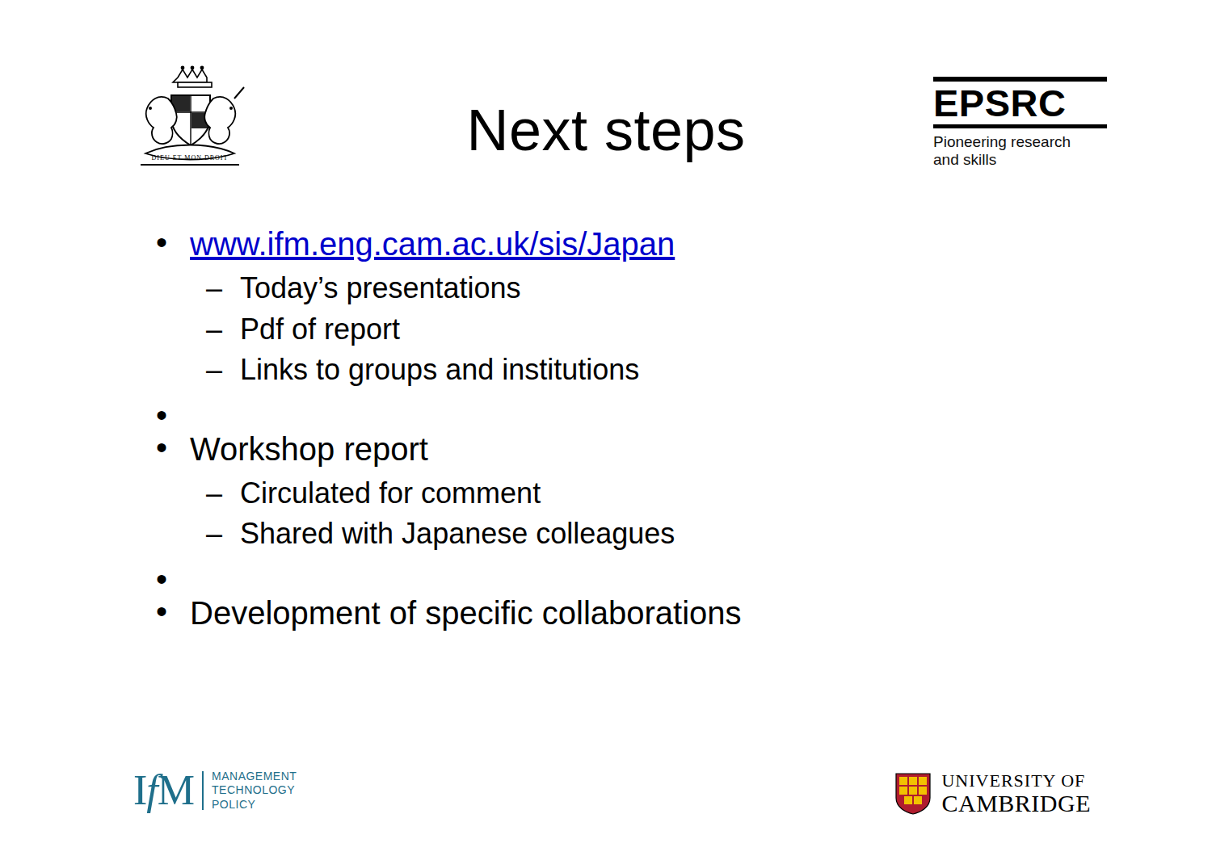DIEU ET MON DROIT
EPSRC
Pioneering research
and skills
Next steps
www.ifm.eng.cam.ac.uk/sis/Japan
Today’s presentations
Pdf of report
Links to groups and institutions
Workshop report
Circulated for comment
Shared with Japanese colleagues
Development of specific collaborations
If M
MANAGEMENT
TECHNOLOGY
POLICY
UNIVERSITY OF CAMBRIDGE